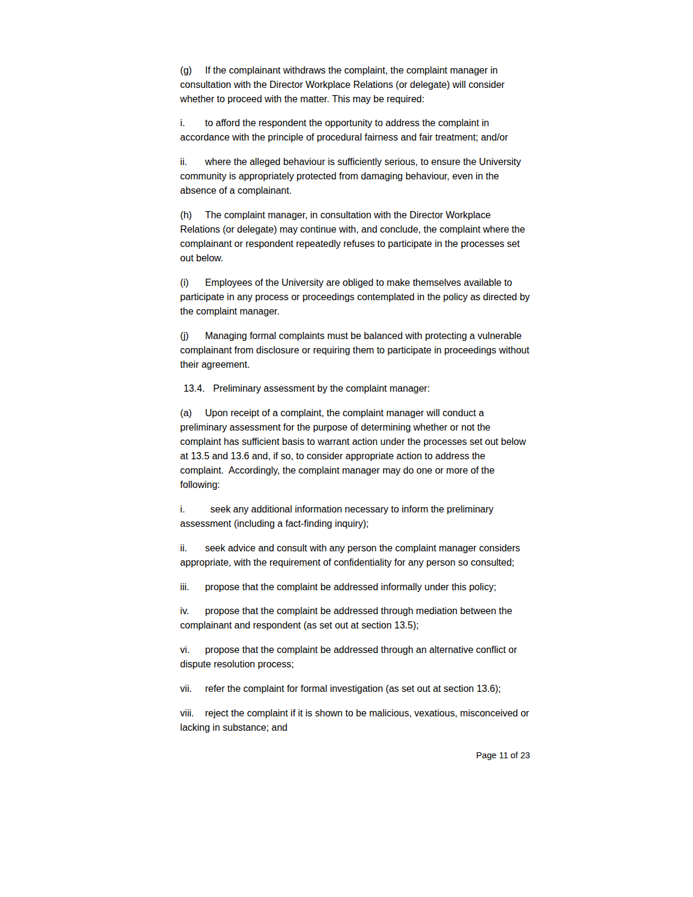(g) If the complainant withdraws the complaint, the complaint manager in consultation with the Director Workplace Relations (or delegate) will consider whether to proceed with the matter. This may be required:
i. to afford the respondent the opportunity to address the complaint in accordance with the principle of procedural fairness and fair treatment; and/or
ii. where the alleged behaviour is sufficiently serious, to ensure the University community is appropriately protected from damaging behaviour, even in the absence of a complainant.
(h) The complaint manager, in consultation with the Director Workplace Relations (or delegate) may continue with, and conclude, the complaint where the complainant or respondent repeatedly refuses to participate in the processes set out below.
(i) Employees of the University are obliged to make themselves available to participate in any process or proceedings contemplated in the policy as directed by the complaint manager.
(j) Managing formal complaints must be balanced with protecting a vulnerable complainant from disclosure or requiring them to participate in proceedings without their agreement.
13.4. Preliminary assessment by the complaint manager:
(a) Upon receipt of a complaint, the complaint manager will conduct a preliminary assessment for the purpose of determining whether or not the complaint has sufficient basis to warrant action under the processes set out below at 13.5 and 13.6 and, if so, to consider appropriate action to address the complaint. Accordingly, the complaint manager may do one or more of the following:
i. seek any additional information necessary to inform the preliminary assessment (including a fact-finding inquiry);
ii. seek advice and consult with any person the complaint manager considers appropriate, with the requirement of confidentiality for any person so consulted;
iii. propose that the complaint be addressed informally under this policy;
iv. propose that the complaint be addressed through mediation between the complainant and respondent (as set out at section 13.5);
vi. propose that the complaint be addressed through an alternative conflict or dispute resolution process;
vii. refer the complaint for formal investigation (as set out at section 13.6);
viii. reject the complaint if it is shown to be malicious, vexatious, misconceived or lacking in substance; and
Page 11 of 23